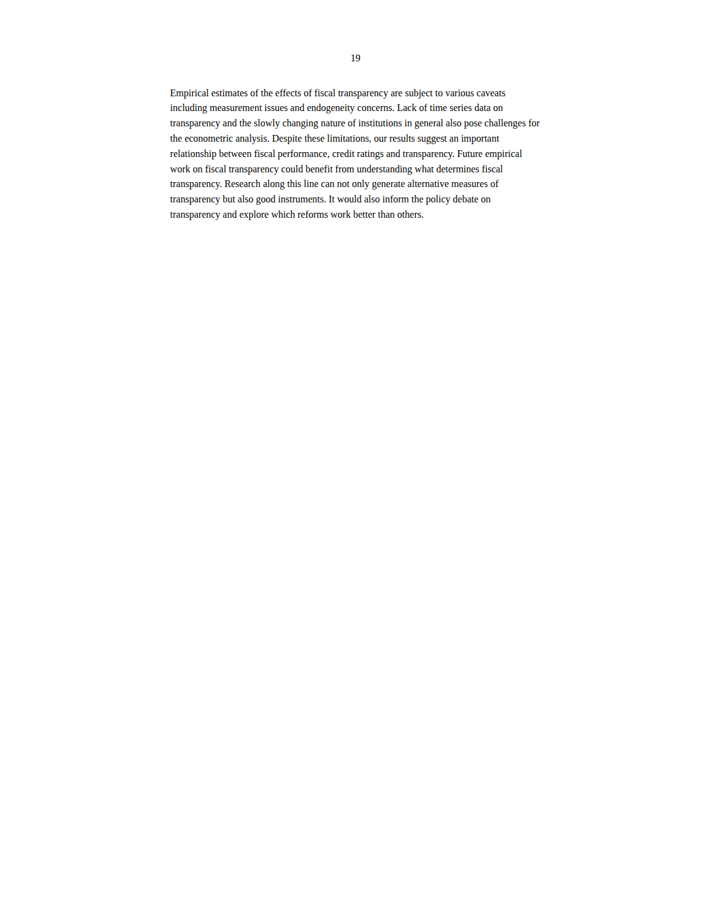19
Empirical estimates of the effects of fiscal transparency are subject to various caveats including measurement issues and endogeneity concerns. Lack of time series data on transparency and the slowly changing nature of institutions in general also pose challenges for the econometric analysis. Despite these limitations, our results suggest an important relationship between fiscal performance, credit ratings and transparency. Future empirical work on fiscal transparency could benefit from understanding what determines fiscal transparency. Research along this line can not only generate alternative measures of transparency but also good instruments. It would also inform the policy debate on transparency and explore which reforms work better than others.